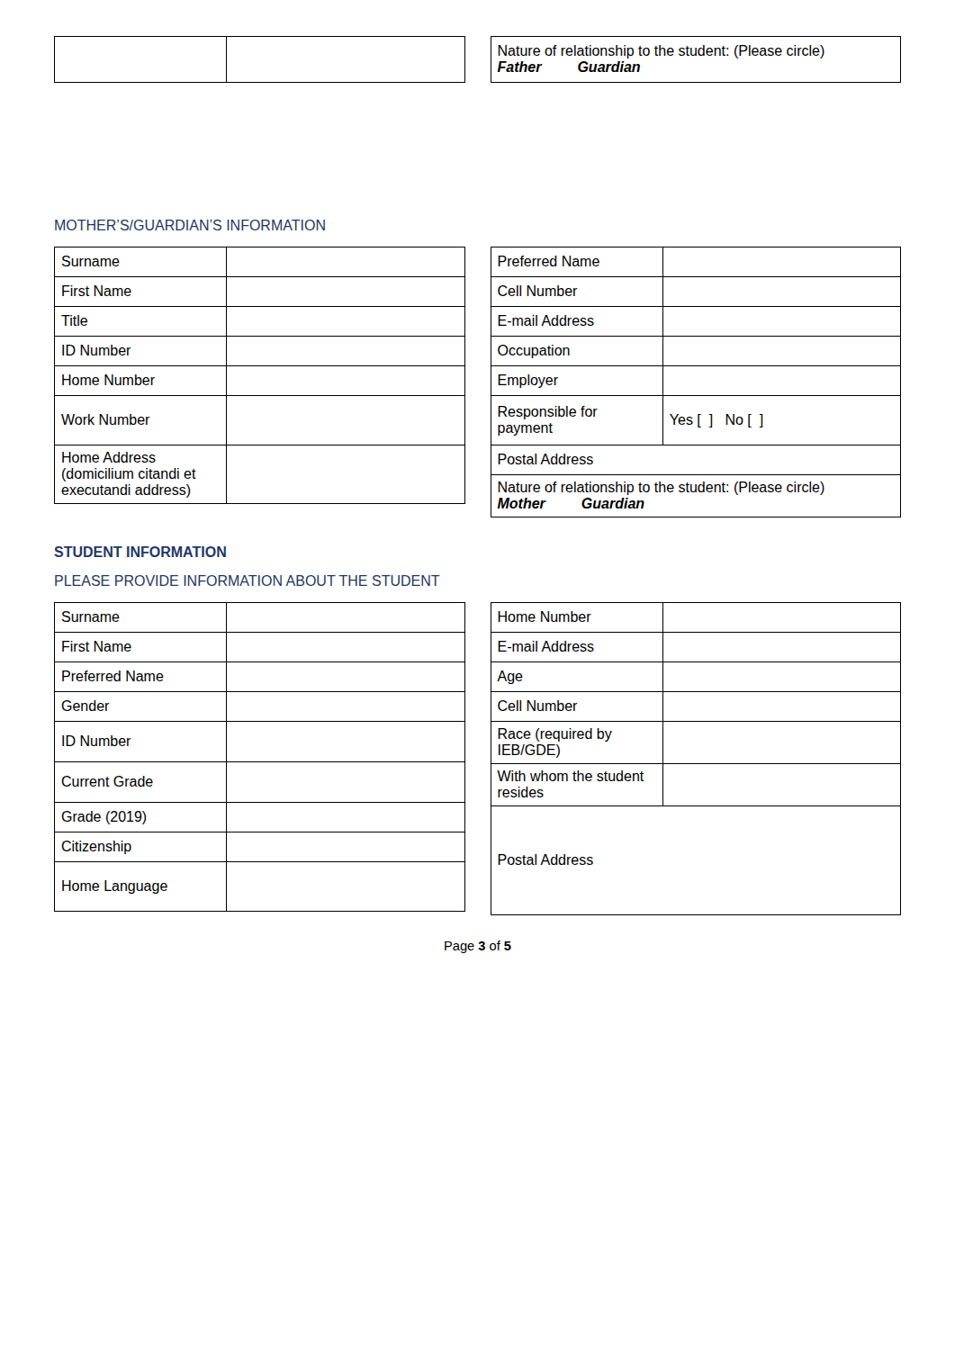| | / Nature of relationship to the student: (Please circle) Father Guardian / |
MOTHER’S/GUARDIAN’S INFORMATION
| / Surname / / / First Name / / / Title / / / ID Number / / / Home Number / / / Work Number / / / Home Address (domicilium citandi et executandi address) / / | / Preferred Name / / / Cell Number / / / E-mail Address / / / Occupation / / / Employer / / / Responsible for payment / Yes [ ] No [ ] / / Postal Address / / Nature of relationship to the student: (Please circle) Mother Guardian / |
STUDENT INFORMATION
PLEASE PROVIDE INFORMATION ABOUT THE STUDENT
| / Surname / / / First Name / / / Preferred Name / / / Gender / / / ID Number / / / Current Grade / / / Grade (2019) / / / Citizenship / / / Home Language / / | / Home Number / / / E-mail Address / / / Age / / / Cell Number / / / Race (required by IEB/GDE) / / / With whom the student resides / / / Postal Address / |
Page 3 of 5